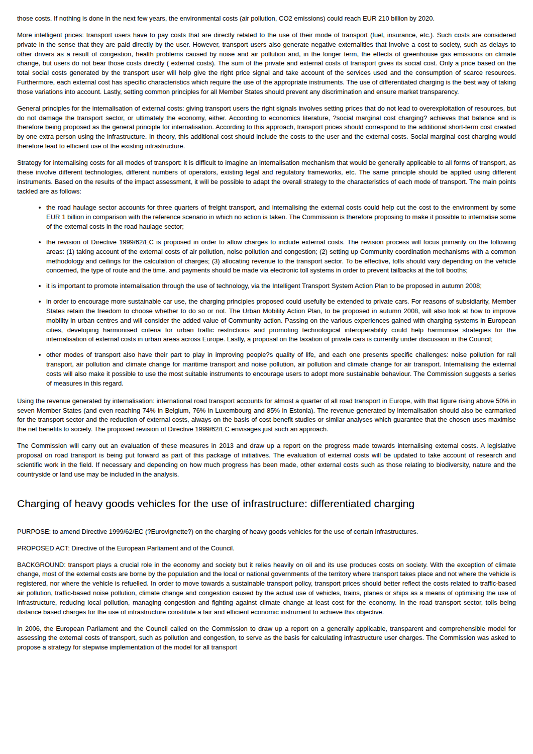those costs. If nothing is done in the next few years, the environmental costs (air pollution, CO2 emissions) could reach EUR 210 billion by 2020.
More intelligent prices: transport users have to pay costs that are directly related to the use of their mode of transport (fuel, insurance, etc.). Such costs are considered private in the sense that they are paid directly by the user. However, transport users also generate negative externalities that involve a cost to society, such as delays to other drivers as a result of congestion, health problems caused by noise and air pollution and, in the longer term, the effects of greenhouse gas emissions on climate change, but users do not bear those costs directly ( external costs). The sum of the private and external costs of transport gives its social cost. Only a price based on the total social costs generated by the transport user will help give the right price signal and take account of the services used and the consumption of scarce resources. Furthermore, each external cost has specific characteristics which require the use of the appropriate instruments. The use of differentiated charging is the best way of taking those variations into account. Lastly, setting common principles for all Member States should prevent any discrimination and ensure market transparency.
General principles for the internalisation of external costs: giving transport users the right signals involves setting prices that do not lead to overexploitation of resources, but do not damage the transport sector, or ultimately the economy, either. According to economics literature, ?social marginal cost charging? achieves that balance and is therefore being proposed as the general principle for internalisation. According to this approach, transport prices should correspond to the additional short-term cost created by one extra person using the infrastructure. In theory, this additional cost should include the costs to the user and the external costs. Social marginal cost charging would therefore lead to efficient use of the existing infrastructure.
Strategy for internalising costs for all modes of transport: it is difficult to imagine an internalisation mechanism that would be generally applicable to all forms of transport, as these involve different technologies, different numbers of operators, existing legal and regulatory frameworks, etc. The same principle should be applied using different instruments. Based on the results of the impact assessment, it will be possible to adapt the overall strategy to the characteristics of each mode of transport. The main points tackled are as follows:
the road haulage sector accounts for three quarters of freight transport, and internalising the external costs could help cut the cost to the environment by some EUR 1 billion in comparison with the reference scenario in which no action is taken. The Commission is therefore proposing to make it possible to internalise some of the external costs in the road haulage sector;
the revision of Directive 1999/62/EC is proposed in order to allow charges to include external costs. The revision process will focus primarily on the following areas: (1) taking account of the external costs of air pollution, noise pollution and congestion; (2) setting up Community coordination mechanisms with a common methodology and ceilings for the calculation of charges; (3) allocating revenue to the transport sector. To be effective, tolls should vary depending on the vehicle concerned, the type of route and the time. and payments should be made via electronic toll systems in order to prevent tailbacks at the toll booths;
it is important to promote internalisation through the use of technology, via the Intelligent Transport System Action Plan to be proposed in autumn 2008;
in order to encourage more sustainable car use, the charging principles proposed could usefully be extended to private cars. For reasons of subsidiarity, Member States retain the freedom to choose whether to do so or not. The Urban Mobility Action Plan, to be proposed in autumn 2008, will also look at how to improve mobility in urban centres and will consider the added value of Community action. Passing on the various experiences gained with charging systems in European cities, developing harmonised criteria for urban traffic restrictions and promoting technological interoperability could help harmonise strategies for the internalisation of external costs in urban areas across Europe. Lastly, a proposal on the taxation of private cars is currently under discussion in the Council;
other modes of transport also have their part to play in improving people?s quality of life, and each one presents specific challenges: noise pollution for rail transport, air pollution and climate change for maritime transport and noise pollution, air pollution and climate change for air transport. Internalising the external costs will also make it possible to use the most suitable instruments to encourage users to adopt more sustainable behaviour. The Commission suggests a series of measures in this regard.
Using the revenue generated by internalisation: international road transport accounts for almost a quarter of all road transport in Europe, with that figure rising above 50% in seven Member States (and even reaching 74% in Belgium, 76% in Luxembourg and 85% in Estonia). The revenue generated by internalisation should also be earmarked for the transport sector and the reduction of external costs, always on the basis of cost-benefit studies or similar analyses which guarantee that the chosen uses maximise the net benefits to society. The proposed revision of Directive 1999/62/EC envisages just such an approach.
The Commission will carry out an evaluation of these measures in 2013 and draw up a report on the progress made towards internalising external costs. A legislative proposal on road transport is being put forward as part of this package of initiatives. The evaluation of external costs will be updated to take account of research and scientific work in the field. If necessary and depending on how much progress has been made, other external costs such as those relating to biodiversity, nature and the countryside or land use may be included in the analysis.
Charging of heavy goods vehicles for the use of infrastructure: differentiated charging
PURPOSE: to amend Directive 1999/62/EC (?Eurovignette?) on the charging of heavy goods vehicles for the use of certain infrastructures.
PROPOSED ACT: Directive of the European Parliament and of the Council.
BACKGROUND: transport plays a crucial role in the economy and society but it relies heavily on oil and its use produces costs on society. With the exception of climate change, most of the external costs are borne by the population and the local or national governments of the territory where transport takes place and not where the vehicle is registered, nor where the vehicle is refuelled. In order to move towards a sustainable transport policy, transport prices should better reflect the costs related to traffic-based air pollution, traffic-based noise pollution, climate change and congestion caused by the actual use of vehicles, trains, planes or ships as a means of optimising the use of infrastructure, reducing local pollution, managing congestion and fighting against climate change at least cost for the economy. In the road transport sector, tolls being distance based charges for the use of infrastructure constitute a fair and efficient economic instrument to achieve this objective.
In 2006, the European Parliament and the Council called on the Commission to draw up a report on a generally applicable, transparent and comprehensible model for assessing the external costs of transport, such as pollution and congestion, to serve as the basis for calculating infrastructure user charges. The Commission was asked to propose a strategy for stepwise implementation of the model for all transport